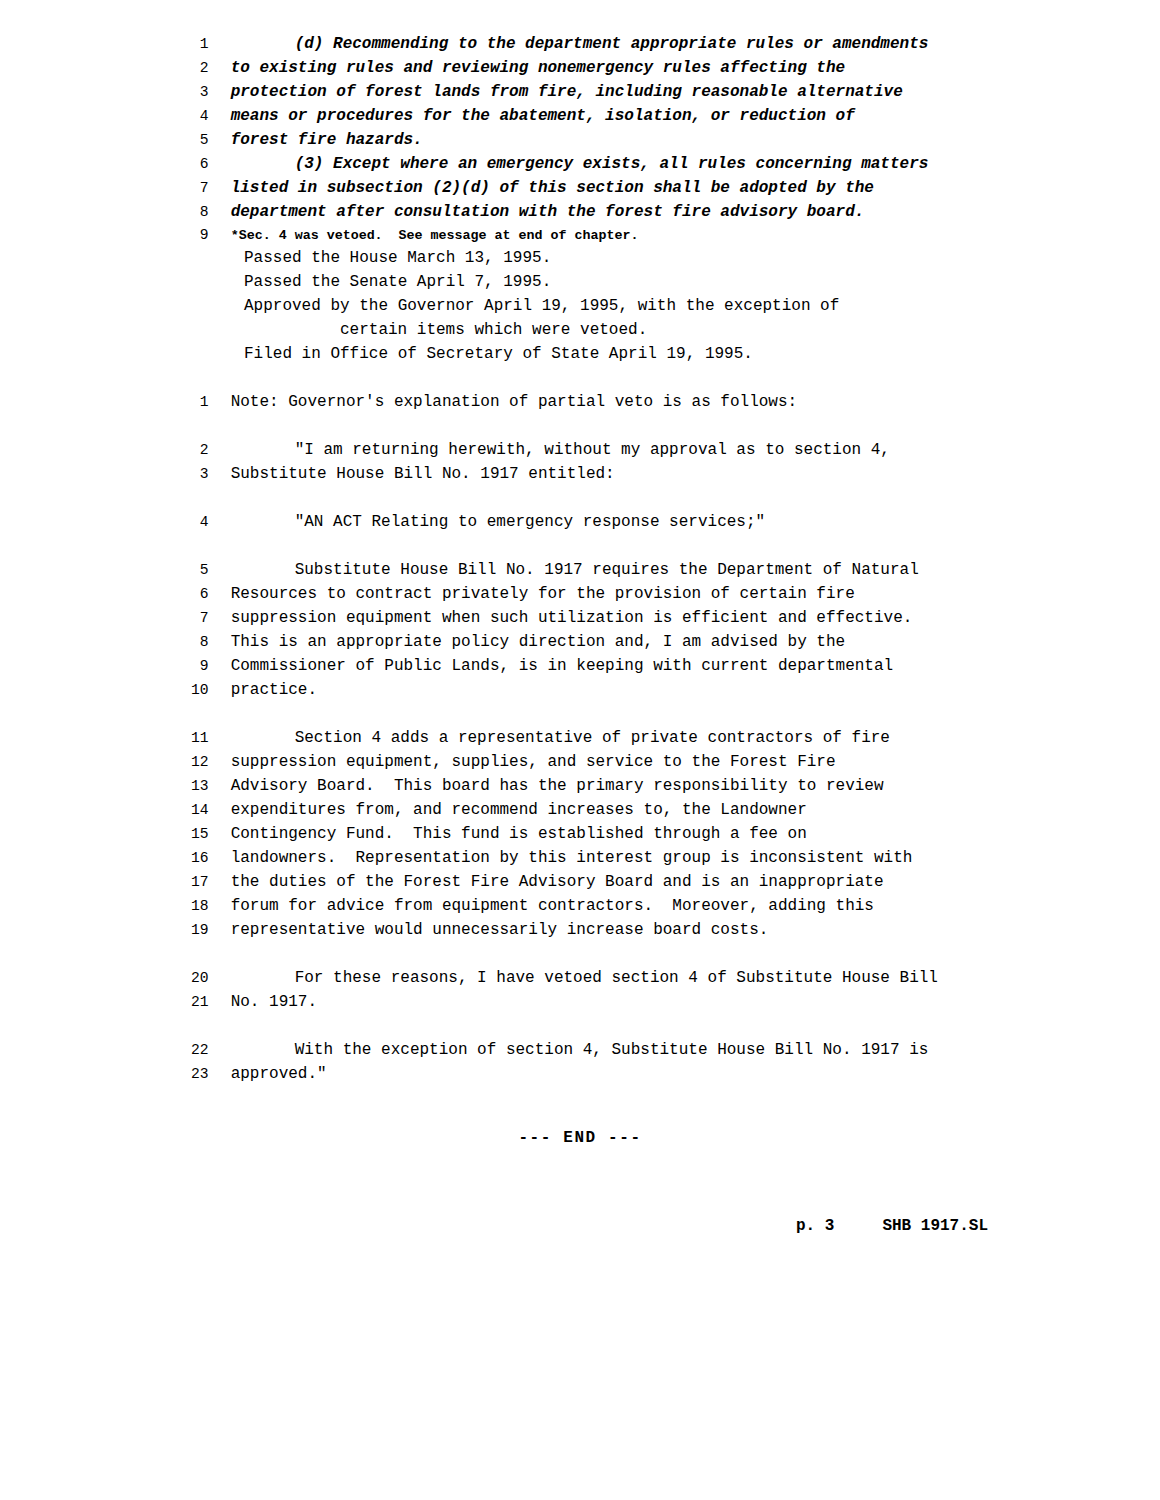1(d) Recommending to the department appropriate rules or amendments
2 to existing rules and reviewing nonemergency rules affecting the
3 protection of forest lands from fire, including reasonable alternative
4 means or procedures for the abatement, isolation, or reduction of
5 forest fire hazards.
6(3) Except where an emergency exists, all rules concerning matters
7 listed in subsection (2)(d) of this section shall be adopted by the
8 department after consultation with the forest fire advisory board.
9*Sec. 4 was vetoed. See message at end of chapter.
Passed the House March 13, 1995.
Passed the Senate April 7, 1995.
Approved by the Governor April 19, 1995, with the exception of
certain items which were vetoed.
Filed in Office of Secretary of State April 19, 1995.
1 Note: Governor's explanation of partial veto is as follows:
2"I am returning herewith, without my approval as to section 4,
3 Substitute House Bill No. 1917 entitled:
4"AN ACT Relating to emergency response services;"
5 Substitute House Bill No. 1917 requires the Department of Natural
6 Resources to contract privately for the provision of certain fire
7 suppression equipment when such utilization is efficient and effective.
8 This is an appropriate policy direction and, I am advised by the
9 Commissioner of Public Lands, is in keeping with current departmental
10 practice.
11 Section 4 adds a representative of private contractors of fire
12 suppression equipment, supplies, and service to the Forest Fire
13 Advisory Board. This board has the primary responsibility to review
14 expenditures from, and recommend increases to, the Landowner
15 Contingency Fund. This fund is established through a fee on
16 landowners. Representation by this interest group is inconsistent with
17 the duties of the Forest Fire Advisory Board and is an inappropriate
18 forum for advice from equipment contractors. Moreover, adding this
19 representative would unnecessarily increase board costs.
20 For these reasons, I have vetoed section 4 of Substitute House Bill
21 No. 1917.
22 With the exception of section 4, Substitute House Bill No. 1917 is
23 approved."
--- END ---
p. 3 SHB 1917.SL